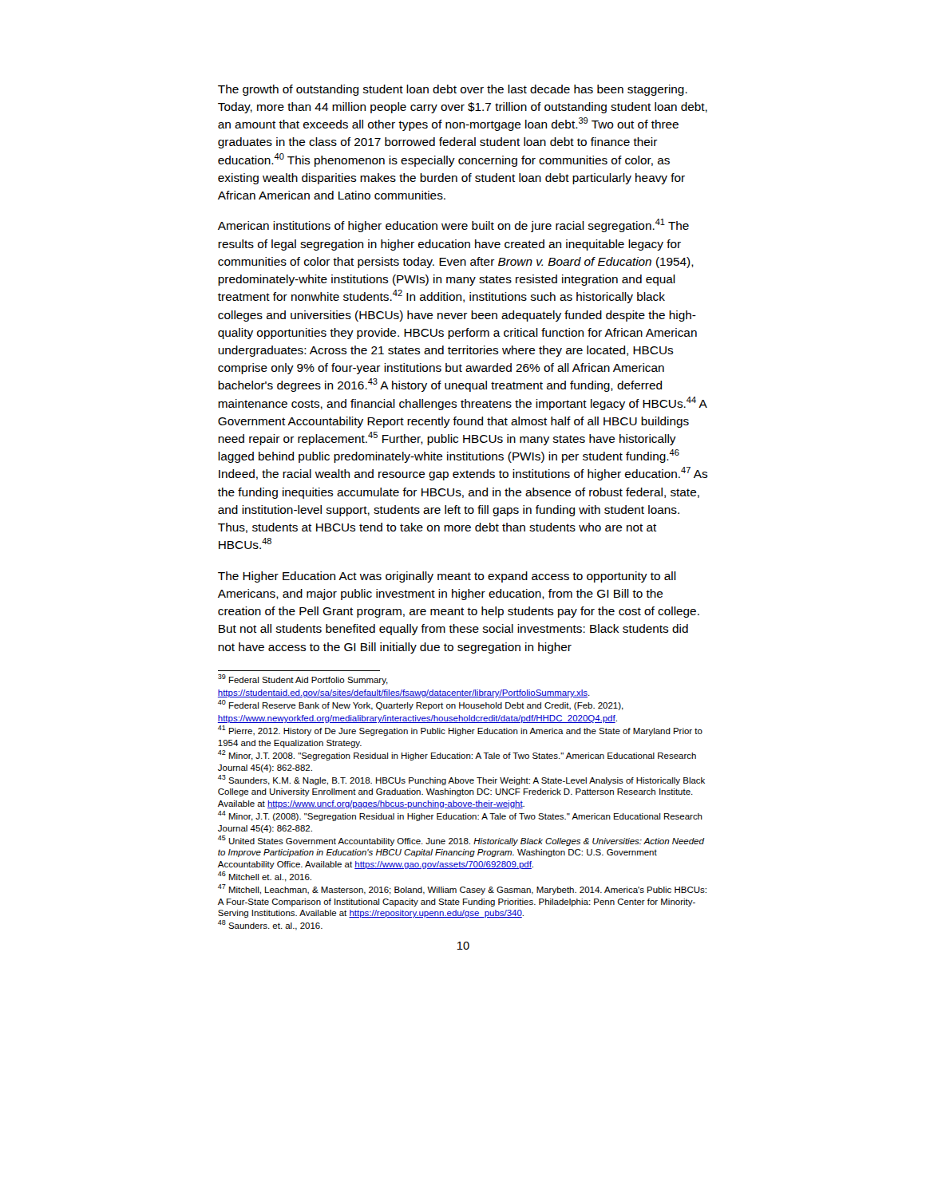The growth of outstanding student loan debt over the last decade has been staggering. Today, more than 44 million people carry over $1.7 trillion of outstanding student loan debt, an amount that exceeds all other types of non-mortgage loan debt.39 Two out of three graduates in the class of 2017 borrowed federal student loan debt to finance their education.40 This phenomenon is especially concerning for communities of color, as existing wealth disparities makes the burden of student loan debt particularly heavy for African American and Latino communities.
American institutions of higher education were built on de jure racial segregation.41 The results of legal segregation in higher education have created an inequitable legacy for communities of color that persists today. Even after Brown v. Board of Education (1954), predominately-white institutions (PWIs) in many states resisted integration and equal treatment for nonwhite students.42 In addition, institutions such as historically black colleges and universities (HBCUs) have never been adequately funded despite the high-quality opportunities they provide. HBCUs perform a critical function for African American undergraduates: Across the 21 states and territories where they are located, HBCUs comprise only 9% of four-year institutions but awarded 26% of all African American bachelor's degrees in 2016.43 A history of unequal treatment and funding, deferred maintenance costs, and financial challenges threatens the important legacy of HBCUs.44 A Government Accountability Report recently found that almost half of all HBCU buildings need repair or replacement.45 Further, public HBCUs in many states have historically lagged behind public predominately-white institutions (PWIs) in per student funding.46 Indeed, the racial wealth and resource gap extends to institutions of higher education.47 As the funding inequities accumulate for HBCUs, and in the absence of robust federal, state, and institution-level support, students are left to fill gaps in funding with student loans. Thus, students at HBCUs tend to take on more debt than students who are not at HBCUs.48
The Higher Education Act was originally meant to expand access to opportunity to all Americans, and major public investment in higher education, from the GI Bill to the creation of the Pell Grant program, are meant to help students pay for the cost of college. But not all students benefited equally from these social investments: Black students did not have access to the GI Bill initially due to segregation in higher
39 Federal Student Aid Portfolio Summary,
https://studentaid.ed.gov/sa/sites/default/files/fsawg/datacenter/library/PortfolioSummary.xls.
40 Federal Reserve Bank of New York, Quarterly Report on Household Debt and Credit, (Feb. 2021),
https://www.newyorkfed.org/medialibrary/interactives/householdcredit/data/pdf/HHDC_2020Q4.pdf.
41 Pierre, 2012. History of De Jure Segregation in Public Higher Education in America and the State of Maryland Prior to 1954 and the Equalization Strategy.
42 Minor, J.T. 2008. "Segregation Residual in Higher Education: A Tale of Two States." American Educational Research Journal 45(4): 862-882.
43 Saunders, K.M. & Nagle, B.T. 2018. HBCUs Punching Above Their Weight: A State-Level Analysis of Historically Black College and University Enrollment and Graduation. Washington DC: UNCF Frederick D. Patterson Research Institute. Available at https://www.uncf.org/pages/hbcus-punching-above-their-weight.
44 Minor, J.T. (2008). "Segregation Residual in Higher Education: A Tale of Two States." American Educational Research Journal 45(4): 862-882.
45 United States Government Accountability Office. June 2018. Historically Black Colleges & Universities: Action Needed to Improve Participation in Education's HBCU Capital Financing Program. Washington DC: U.S. Government Accountability Office. Available at https://www.gao.gov/assets/700/692809.pdf.
46 Mitchell et. al., 2016.
47 Mitchell, Leachman, & Masterson, 2016; Boland, William Casey & Gasman, Marybeth. 2014. America's Public HBCUs: A Four-State Comparison of Institutional Capacity and State Funding Priorities. Philadelphia: Penn Center for Minority-Serving Institutions. Available at https://repository.upenn.edu/gse_pubs/340.
48 Saunders. et. al., 2016.
10